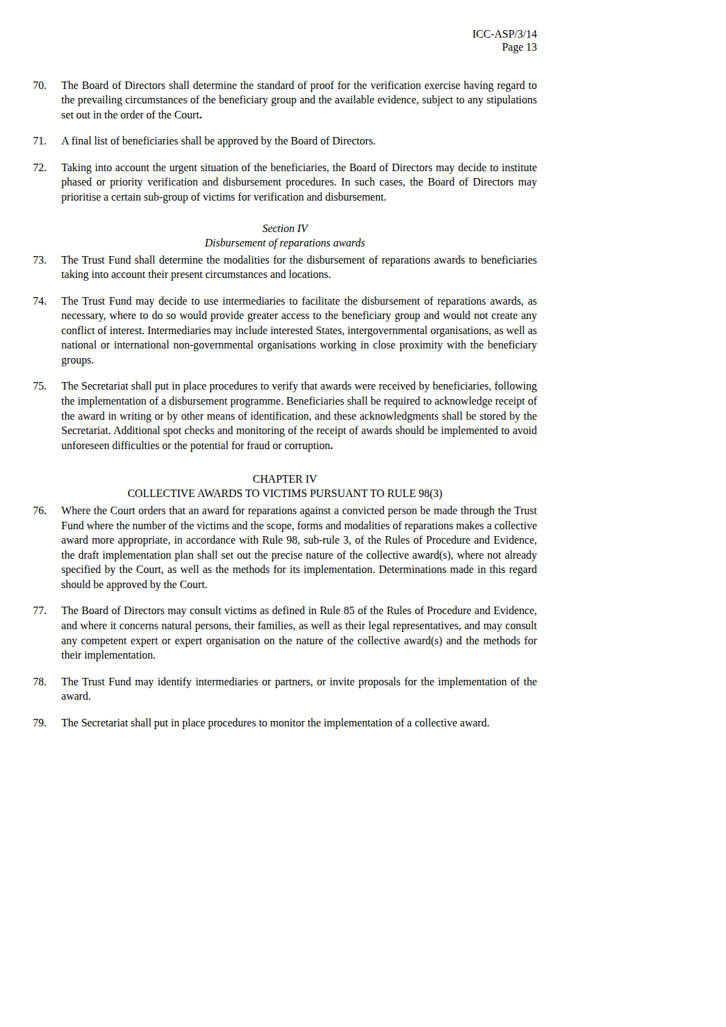ICC-ASP/3/14 Page 13
70. The Board of Directors shall determine the standard of proof for the verification exercise having regard to the prevailing circumstances of the beneficiary group and the available evidence, subject to any stipulations set out in the order of the Court.
71. A final list of beneficiaries shall be approved by the Board of Directors.
72. Taking into account the urgent situation of the beneficiaries, the Board of Directors may decide to institute phased or priority verification and disbursement procedures. In such cases, the Board of Directors may prioritise a certain sub-group of victims for verification and disbursement.
Section IV Disbursement of reparations awards
73. The Trust Fund shall determine the modalities for the disbursement of reparations awards to beneficiaries taking into account their present circumstances and locations.
74. The Trust Fund may decide to use intermediaries to facilitate the disbursement of reparations awards, as necessary, where to do so would provide greater access to the beneficiary group and would not create any conflict of interest. Intermediaries may include interested States, intergovernmental organisations, as well as national or international non-governmental organisations working in close proximity with the beneficiary groups.
75. The Secretariat shall put in place procedures to verify that awards were received by beneficiaries, following the implementation of a disbursement programme. Beneficiaries shall be required to acknowledge receipt of the award in writing or by other means of identification, and these acknowledgments shall be stored by the Secretariat. Additional spot checks and monitoring of the receipt of awards should be implemented to avoid unforeseen difficulties or the potential for fraud or corruption.
Chapter IV
Collective awards to victims pursuant to rule 98(3)
76. Where the Court orders that an award for reparations against a convicted person be made through the Trust Fund where the number of the victims and the scope, forms and modalities of reparations makes a collective award more appropriate, in accordance with Rule 98, sub-rule 3, of the Rules of Procedure and Evidence, the draft implementation plan shall set out the precise nature of the collective award(s), where not already specified by the Court, as well as the methods for its implementation. Determinations made in this regard should be approved by the Court.
77. The Board of Directors may consult victims as defined in Rule 85 of the Rules of Procedure and Evidence, and where it concerns natural persons, their families, as well as their legal representatives, and may consult any competent expert or expert organisation on the nature of the collective award(s) and the methods for their implementation.
78. The Trust Fund may identify intermediaries or partners, or invite proposals for the implementation of the award.
79. The Secretariat shall put in place procedures to monitor the implementation of a collective award.